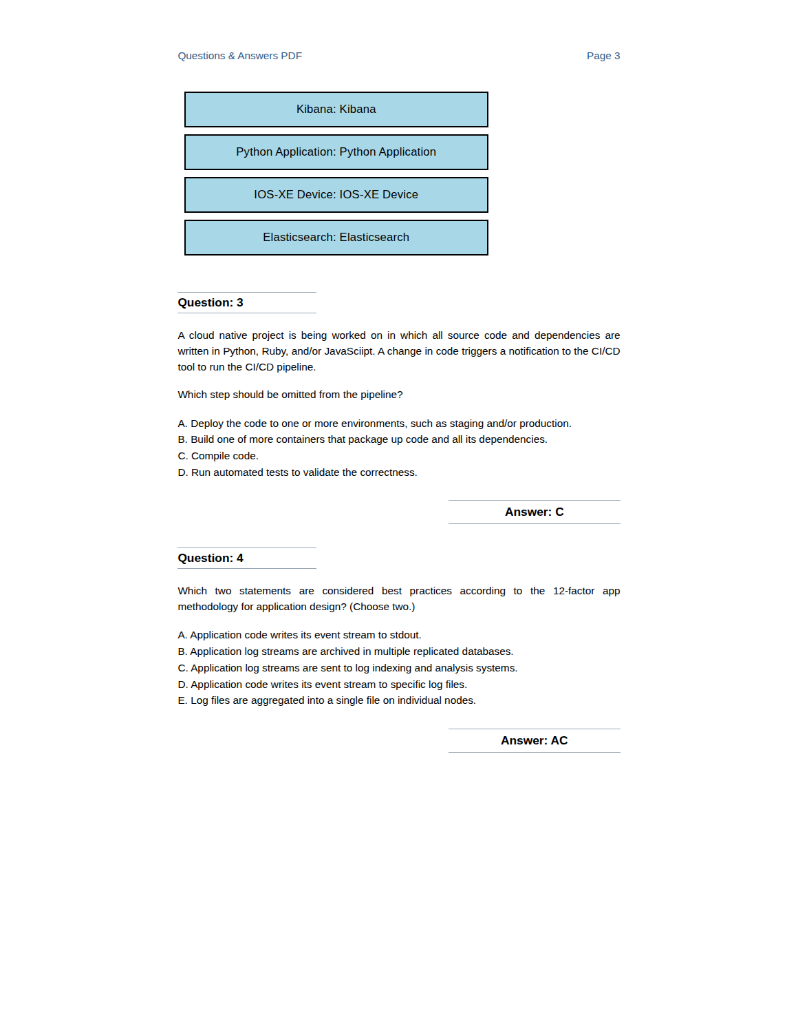Questions & Answers PDF Page 3
Kibana: Kibana
Python Application: Python Application
IOS-XE Device: IOS-XE Device
Elasticsearch: Elasticsearch
Question: 3
A cloud native project is being worked on in which all source code and dependencies are written in Python, Ruby, and/or JavaSciipt. A change in code triggers a notification to the CI/CD tool to run the CI/CD pipeline.
Which step should be omitted from the pipeline?
A. Deploy the code to one or more environments, such as staging and/or production.
B. Build one of more containers that package up code and all its dependencies.
C. Compile code.
D. Run automated tests to validate the correctness.
Answer: C
Question: 4
Which two statements are considered best practices according to the 12-factor app methodology for application design? (Choose two.)
A. Application code writes its event stream to stdout.
B. Application log streams are archived in multiple replicated databases.
C. Application log streams are sent to log indexing and analysis systems.
D. Application code writes its event stream to specific log files.
E. Log files are aggregated into a single file on individual nodes.
Answer: AC